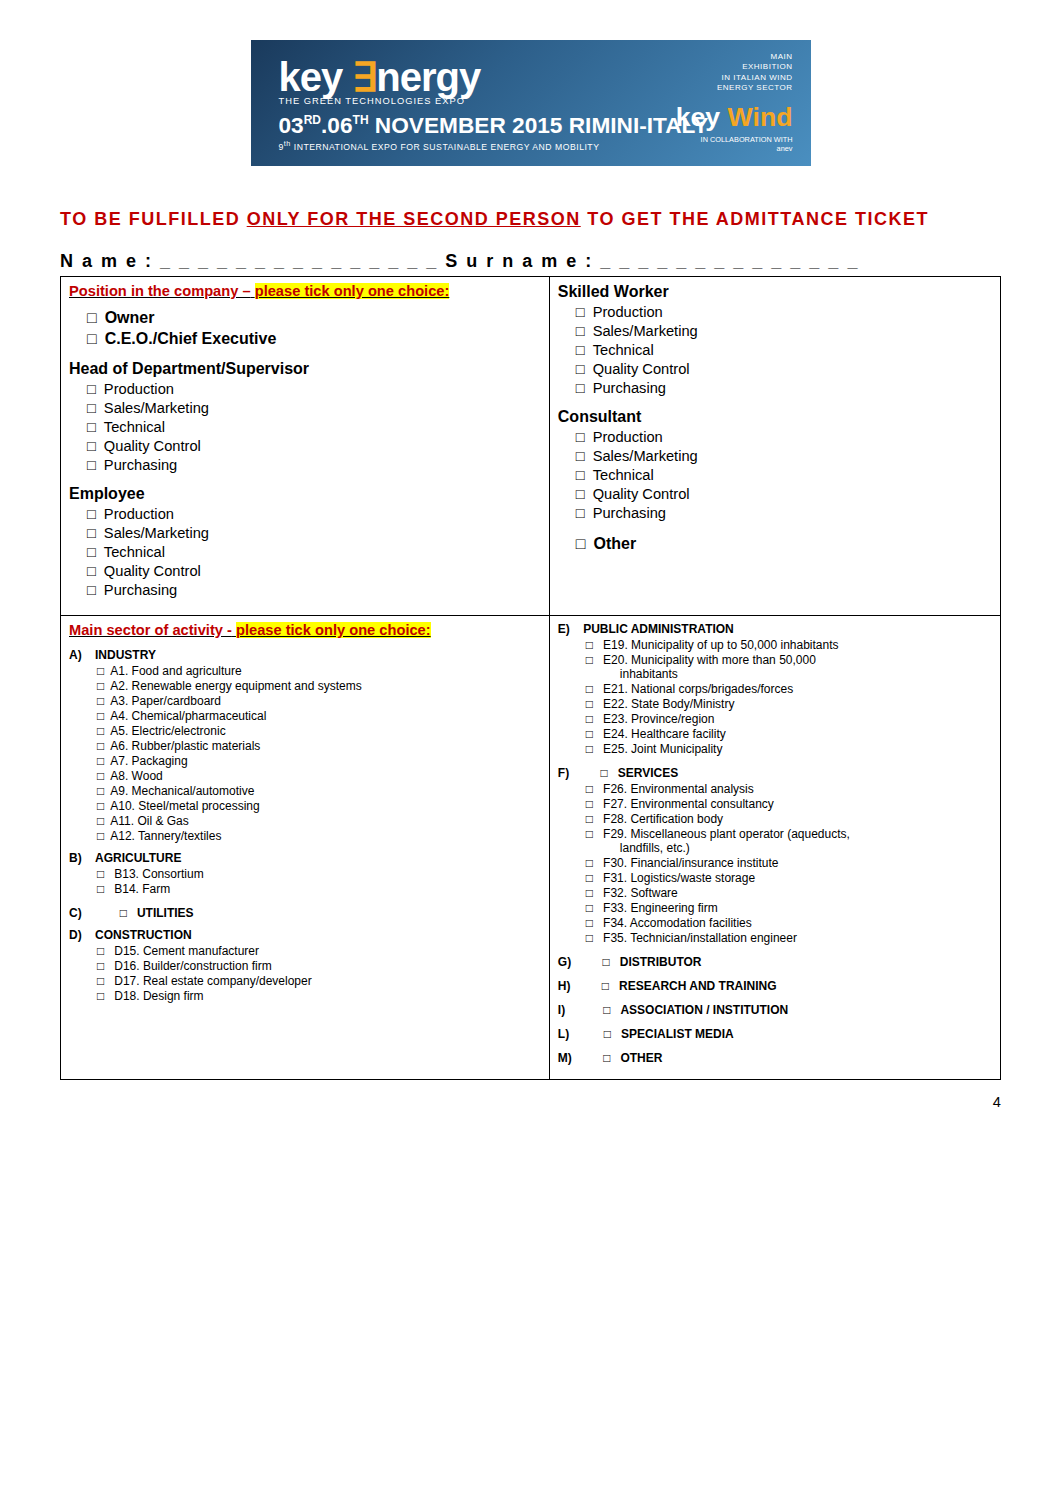key ∃nergy
THE GREEN TECHNOLOGIES EXPO
03RD.06TH NOVEMBER 2015 RIMINI-ITALY
9th INTERNATIONAL EXPO FOR SUSTAINABLE ENERGY AND MOBILITY
MAIN
EXHIBITION
IN ITALIAN WIND
ENERGY SECTOR
key Wind
IN COLLABORATION WITH
anev
TO BE FULFILLED ONLY FOR THE SECOND PERSON TO GET THE ADMITTANCE TICKET
N a m e : _ _ _ _ _ _ _ _ _ _ _ _ _ _ _ S u r n a m e : _ _ _ _ _ _ _ _ _ _ _ _ _ _
| Position in the company – please tick only one choice: Owner C.E.O./Chief Executive Head of Department/Supervisor Production Sales/Marketing Technical Quality Control Purchasing Employee Production Sales/Marketing Technical Quality Control Purchasing | Skilled Worker Production Sales/Marketing Technical Quality Control Purchasing Consultant Production Sales/Marketing Technical Quality Control Purchasing Other |
| Main sector of activity - please tick only one choice: A) INDUSTRY A1. Food and agriculture A2. Renewable energy equipment and systems A3. Paper/cardboard A4. Chemical/pharmaceutical A5. Electric/electronic A6. Rubber/plastic materials A7. Packaging A8. Wood A9. Mechanical/automotive A10. Steel/metal processing A11. Oil & Gas A12. Tannery/textiles B) AGRICULTURE B13. Consortium B14. Farm C) UTILITIES D) CONSTRUCTION D15. Cement manufacturer D16. Builder/construction firm D17. Real estate company/developer D18. Design firm | E) PUBLIC ADMINISTRATION E19. Municipality of up to 50,000 inhabitants E20. Municipality with more than 50,000 inhabitants E21. National corps/brigades/forces E22. State Body/Ministry E23. Province/region E24. Healthcare facility E25. Joint Municipality F) SERVICES F26. Environmental analysis F27. Environmental consultancy F28. Certification body F29. Miscellaneous plant operator (aqueducts, landfills, etc.) F30. Financial/insurance institute F31. Logistics/waste storage F32. Software F33. Engineering firm F34. Accomodation facilities F35. Technician/installation engineer G) DISTRIBUTOR H) RESEARCH AND TRAINING I) ASSOCIATION / INSTITUTION L) SPECIALIST MEDIA M) OTHER |
4